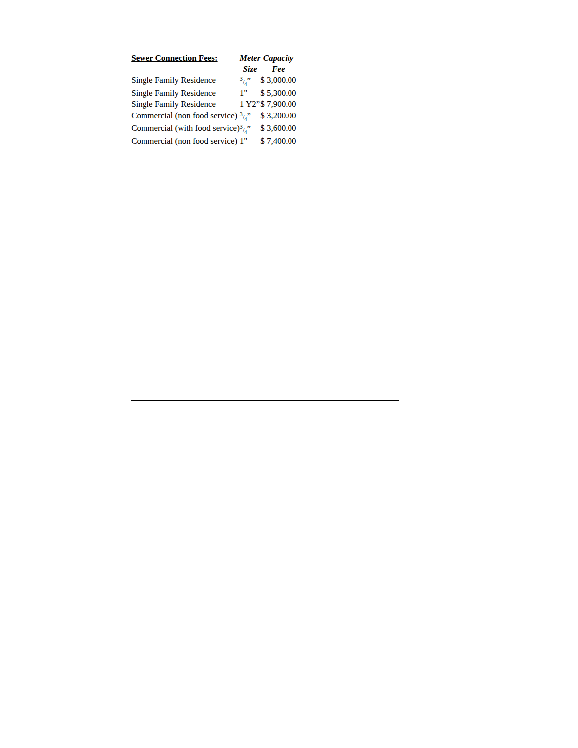| Sewer Connection Fees: | Meter | Capacity |
| --- | --- | --- |
| | Size | Fee |
| Single Family Residence | 3 / 4 ” | $ 3,000.00 |
| Single Family Residence | 1" | $ 5,300.00 |
| Single Family Residence | 1 Y2” | $ 7,900.00 |
| Commercial (non food service) | 3 / 4 ” | $ 3,200.00 |
| Commercial (with food service) | 3 / 4 ” | $ 3,600.00 |
| Commercial (non food service) | 1" | $ 7,400.00 |